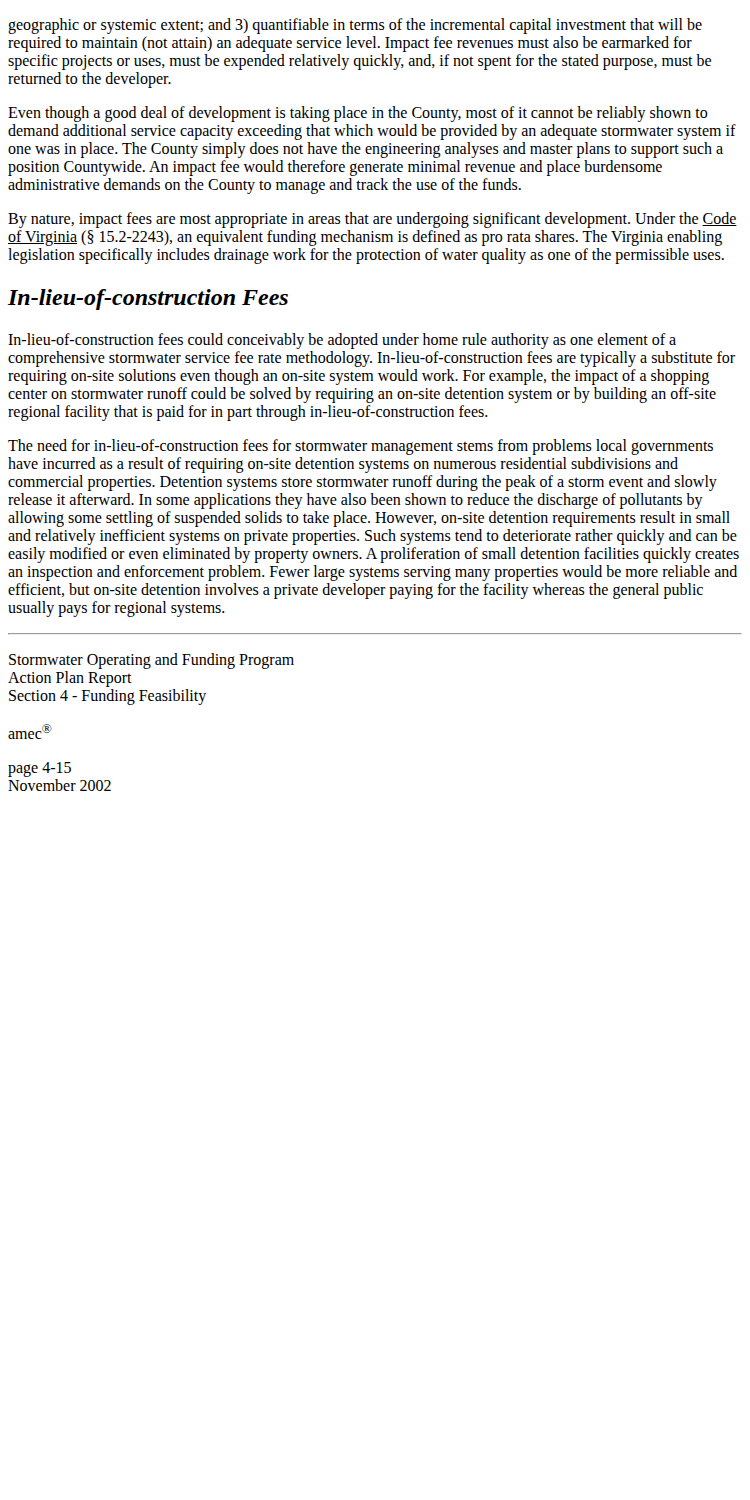geographic or systemic extent; and 3) quantifiable in terms of the incremental capital investment that will be required to maintain (not attain) an adequate service level. Impact fee revenues must also be earmarked for specific projects or uses, must be expended relatively quickly, and, if not spent for the stated purpose, must be returned to the developer.
Even though a good deal of development is taking place in the County, most of it cannot be reliably shown to demand additional service capacity exceeding that which would be provided by an adequate stormwater system if one was in place. The County simply does not have the engineering analyses and master plans to support such a position Countywide. An impact fee would therefore generate minimal revenue and place burdensome administrative demands on the County to manage and track the use of the funds.
By nature, impact fees are most appropriate in areas that are undergoing significant development. Under the Code of Virginia (§ 15.2-2243), an equivalent funding mechanism is defined as pro rata shares. The Virginia enabling legislation specifically includes drainage work for the protection of water quality as one of the permissible uses.
In-lieu-of-construction Fees
In-lieu-of-construction fees could conceivably be adopted under home rule authority as one element of a comprehensive stormwater service fee rate methodology. In-lieu-of-construction fees are typically a substitute for requiring on-site solutions even though an on-site system would work. For example, the impact of a shopping center on stormwater runoff could be solved by requiring an on-site detention system or by building an off-site regional facility that is paid for in part through in-lieu-of-construction fees.
The need for in-lieu-of-construction fees for stormwater management stems from problems local governments have incurred as a result of requiring on-site detention systems on numerous residential subdivisions and commercial properties. Detention systems store stormwater runoff during the peak of a storm event and slowly release it afterward. In some applications they have also been shown to reduce the discharge of pollutants by allowing some settling of suspended solids to take place. However, on-site detention requirements result in small and relatively inefficient systems on private properties. Such systems tend to deteriorate rather quickly and can be easily modified or even eliminated by property owners. A proliferation of small detention facilities quickly creates an inspection and enforcement problem. Fewer large systems serving many properties would be more reliable and efficient, but on-site detention involves a private developer paying for the facility whereas the general public usually pays for regional systems.
Stormwater Operating and Funding Program
Action Plan Report
Section 4 - Funding Feasibility
amec®
page 4-15
November 2002